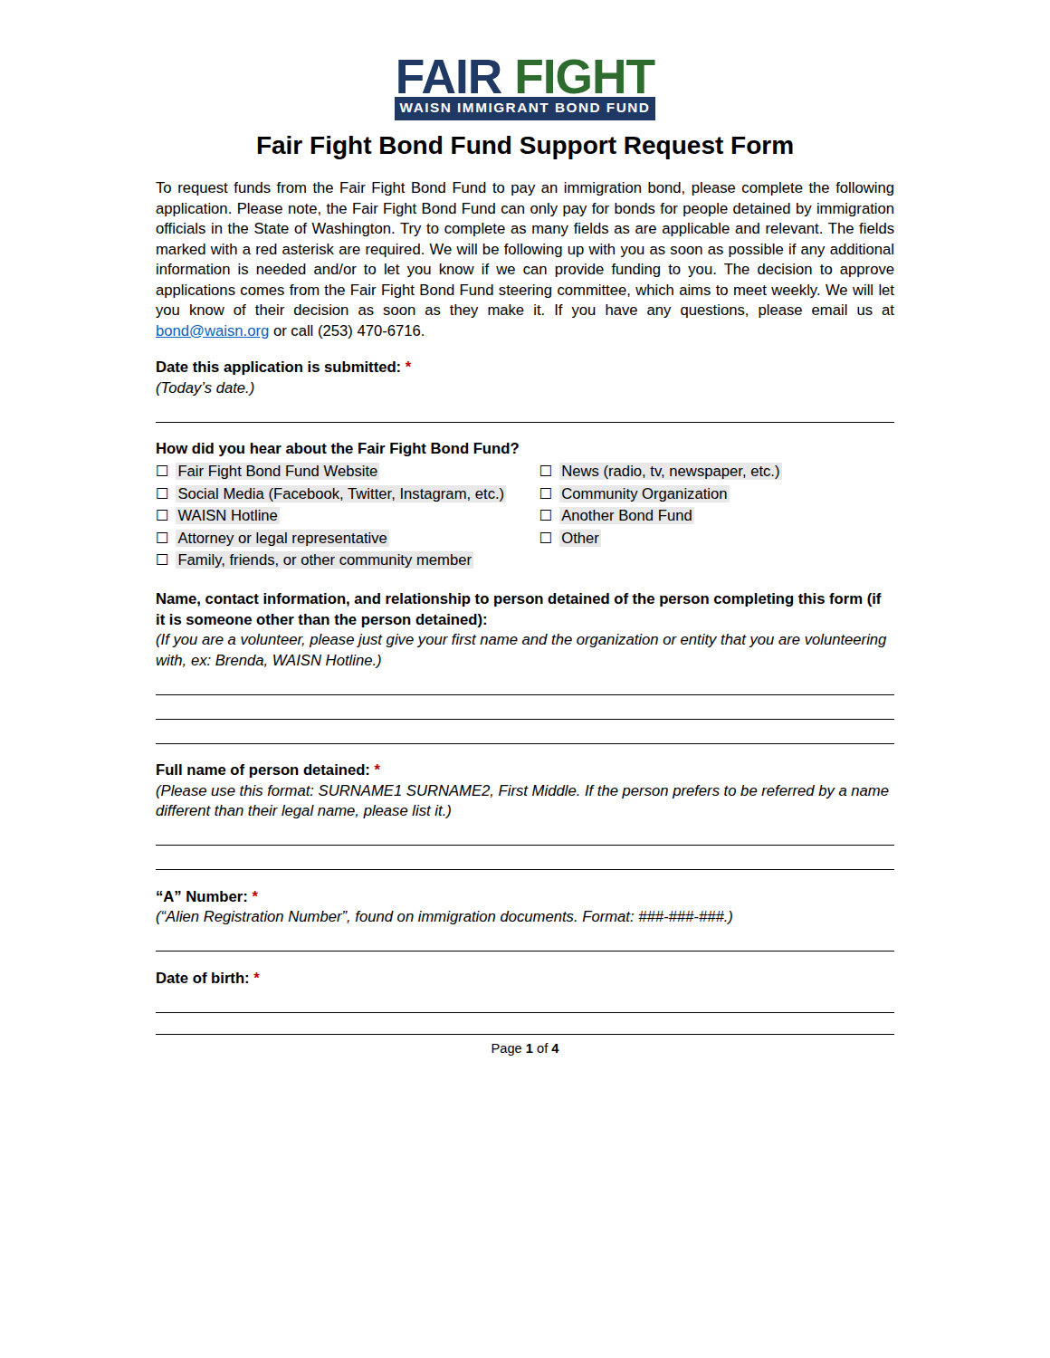FAIR FIGHT
WAISN IMMIGRANT BOND FUND
Fair Fight Bond Fund Support Request Form
To request funds from the Fair Fight Bond Fund to pay an immigration bond, please complete the following application. Please note, the Fair Fight Bond Fund can only pay for bonds for people detained by immigration officials in the State of Washington. Try to complete as many fields as are applicable and relevant. The fields marked with a red asterisk are required. We will be following up with you as soon as possible if any additional information is needed and/or to let you know if we can provide funding to you. The decision to approve applications comes from the Fair Fight Bond Fund steering committee, which aims to meet weekly. We will let you know of their decision as soon as they make it. If you have any questions, please email us at bond@waisn.org or call (253) 470-6716.
Date this application is submitted: *
(Today’s date.)
How did you hear about the Fair Fight Bond Fund?
☐Fair Fight Bond Fund Website
☐Social Media (Facebook, Twitter, Instagram, etc.)
☐WAISN Hotline
☐Attorney or legal representative
☐Family, friends, or other community member
☐News (radio, tv, newspaper, etc.)
☐Community Organization
☐Another Bond Fund
☐Other
Name, contact information, and relationship to person detained of the person completing this form (if it is someone other than the person detained):
(If you are a volunteer, please just give your first name and the organization or entity that you are volunteering with, ex: Brenda, WAISN Hotline.)
Full name of person detained: *
(Please use this format: SURNAME1 SURNAME2, First Middle. If the person prefers to be referred by a name different than their legal name, please list it.)
“A” Number: *
(“Alien Registration Number”, found on immigration documents. Format: ###-###-###.)
Date of birth: *
Page 1 of 4